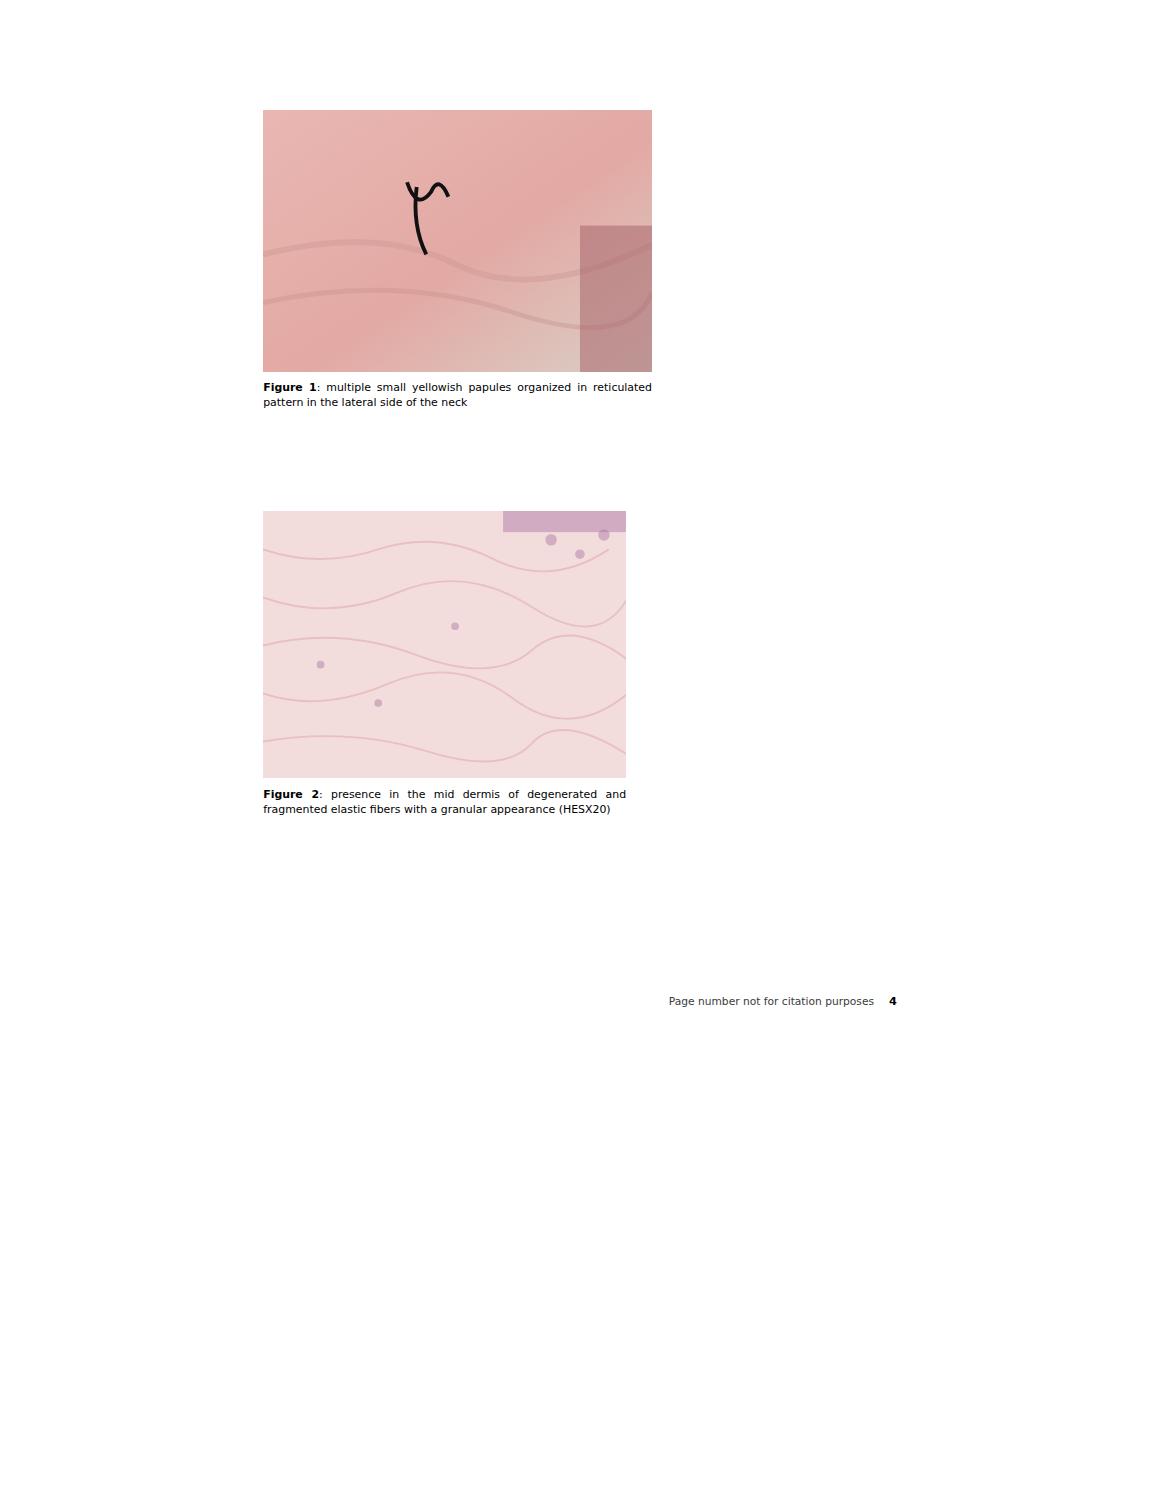Figure 1: multiple small yellowish papules organized in reticulated pattern in the lateral side of the neck
Figure 2: presence in the mid dermis of degenerated and fragmented elastic fibers with a granular appearance (HESX20)
Page number not for citation purposes 4